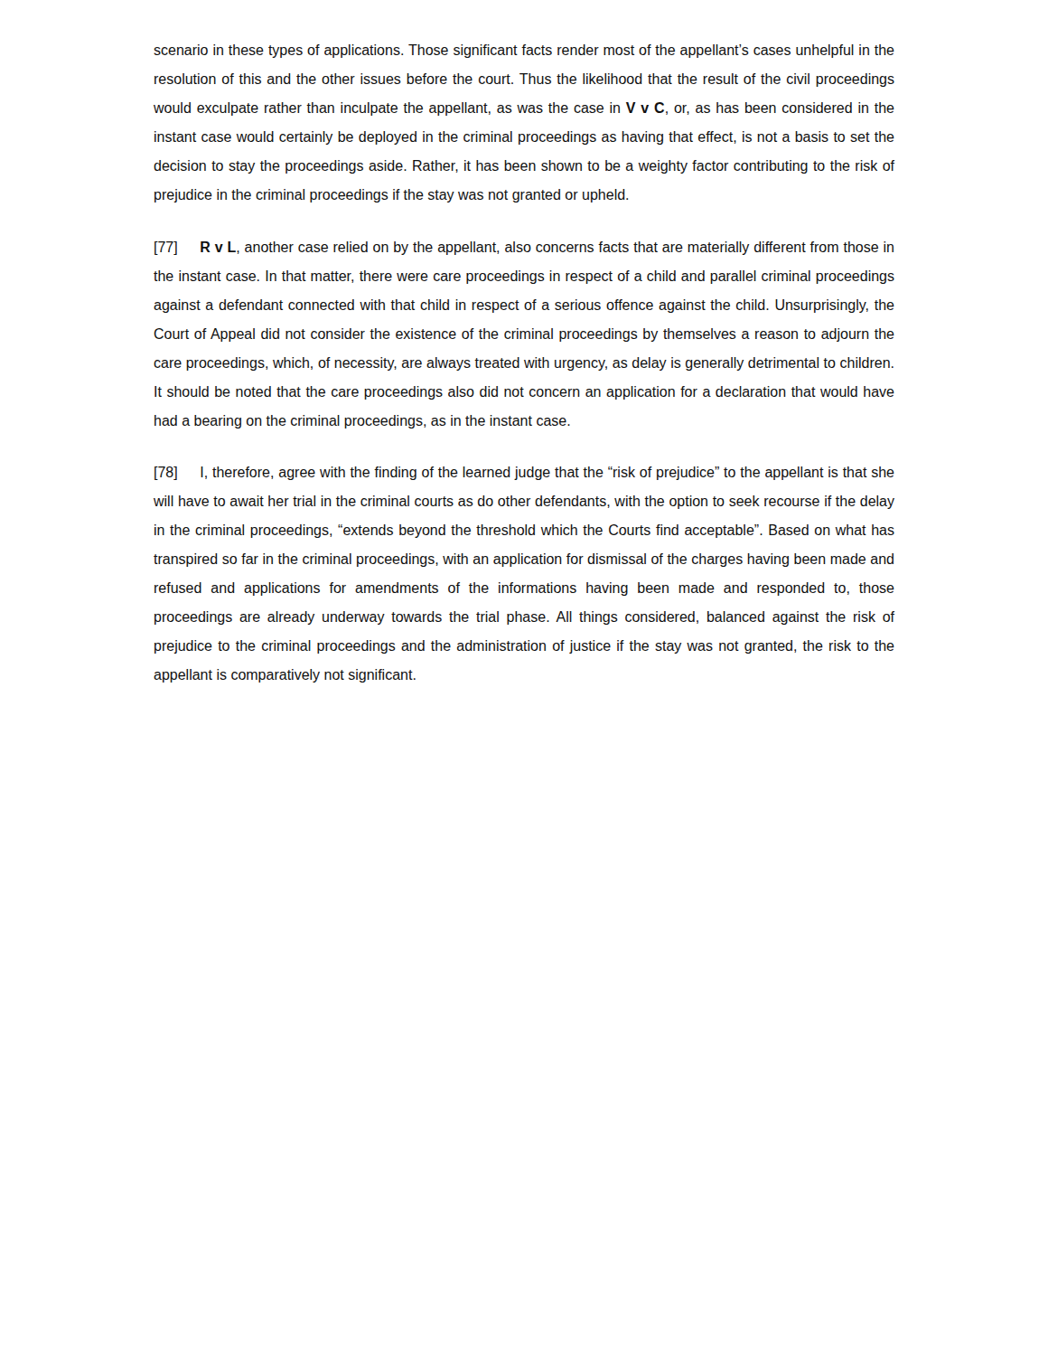scenario in these types of applications. Those significant facts render most of the appellant’s cases unhelpful in the resolution of this and the other issues before the court. Thus the likelihood that the result of the civil proceedings would exculpate rather than inculpate the appellant, as was the case in V v C, or, as has been considered in the instant case would certainly be deployed in the criminal proceedings as having that effect, is not a basis to set the decision to stay the proceedings aside. Rather, it has been shown to be a weighty factor contributing to the risk of prejudice in the criminal proceedings if the stay was not granted or upheld.
[77] R v L, another case relied on by the appellant, also concerns facts that are materially different from those in the instant case. In that matter, there were care proceedings in respect of a child and parallel criminal proceedings against a defendant connected with that child in respect of a serious offence against the child. Unsurprisingly, the Court of Appeal did not consider the existence of the criminal proceedings by themselves a reason to adjourn the care proceedings, which, of necessity, are always treated with urgency, as delay is generally detrimental to children. It should be noted that the care proceedings also did not concern an application for a declaration that would have had a bearing on the criminal proceedings, as in the instant case.
[78] I, therefore, agree with the finding of the learned judge that the “risk of prejudice” to the appellant is that she will have to await her trial in the criminal courts as do other defendants, with the option to seek recourse if the delay in the criminal proceedings, “extends beyond the threshold which the Courts find acceptable”. Based on what has transpired so far in the criminal proceedings, with an application for dismissal of the charges having been made and refused and applications for amendments of the informations having been made and responded to, those proceedings are already underway towards the trial phase. All things considered, balanced against the risk of prejudice to the criminal proceedings and the administration of justice if the stay was not granted, the risk to the appellant is comparatively not significant.